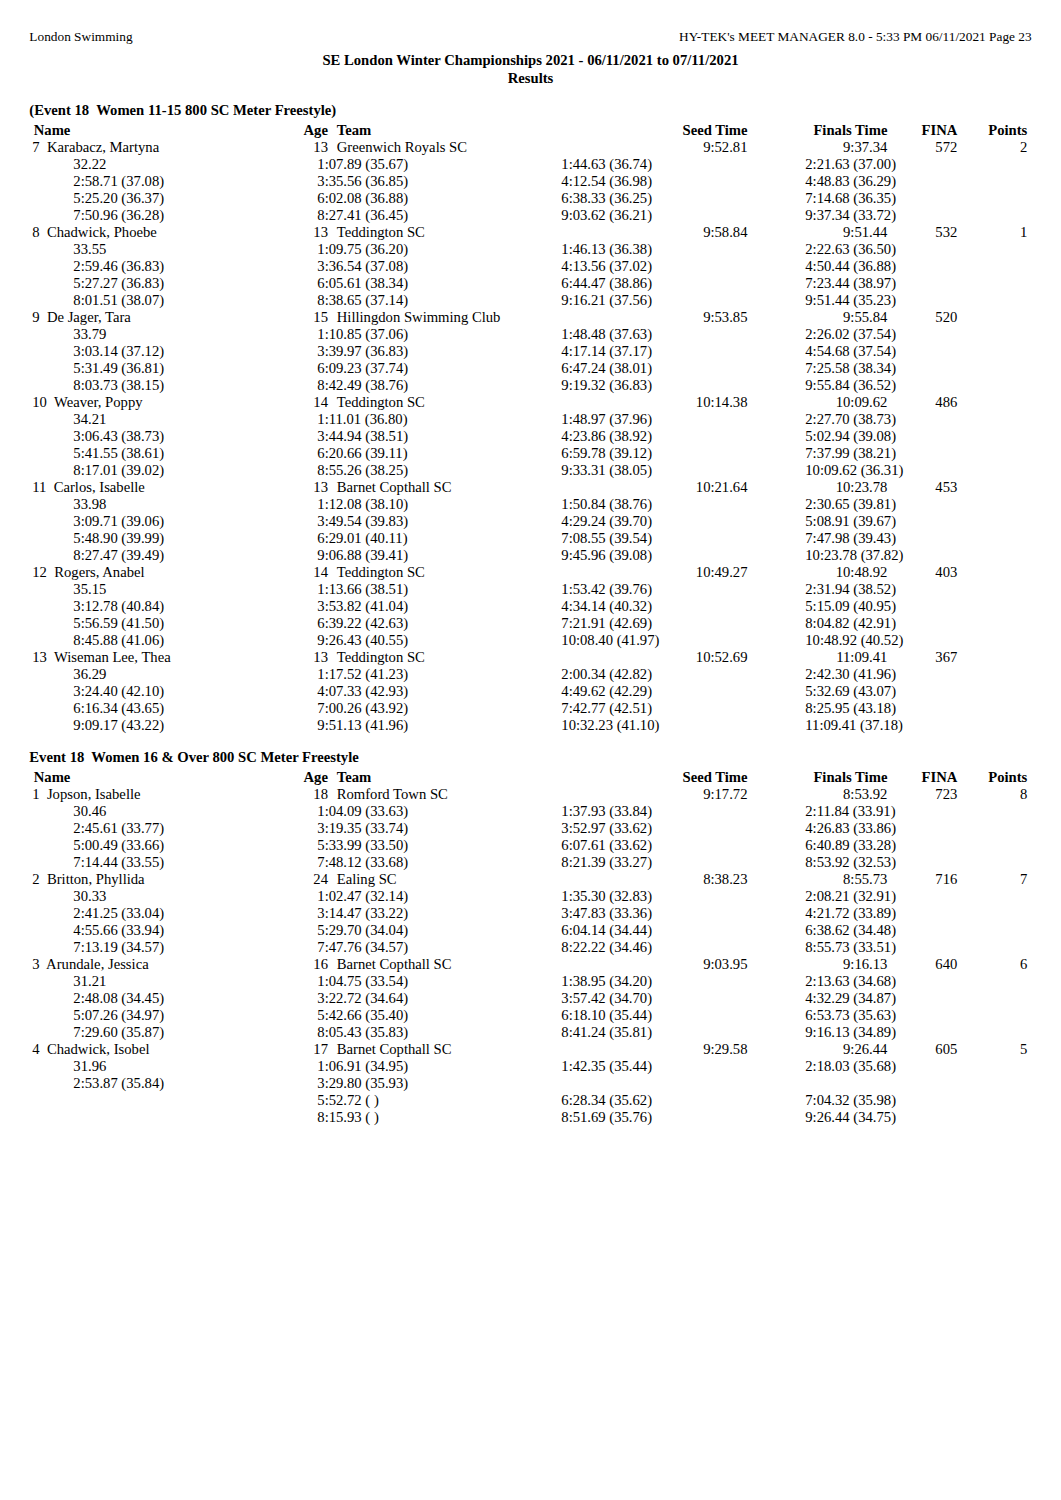London Swimming HY-TEK's MEET MANAGER 8.0 - 5:33 PM 06/11/2021 Page 23
SE London Winter Championships 2021 - 06/11/2021 to 07/11/2021
Results
(Event 18 Women 11-15 800 SC Meter Freestyle)
| Name | Age | Team | Seed Time | Finals Time | FINA | Points |
| --- | --- | --- | --- | --- | --- | --- |
| 7 Karabacz, Martyna | 13 | Greenwich Royals SC | 9:52.81 | 9:37.34 | 572 | 2 |
| / 32.22 / 1:07.89 (35.67) / 1:44.63 (36.74) / 2:21.63 (37.00) / / 2:58.71 (37.08) / 3:35.56 (36.85) / 4:12.54 (36.98) / 4:48.83 (36.29) / / 5:25.20 (36.37) / 6:02.08 (36.88) / 6:38.33 (36.25) / 7:14.68 (36.35) / / 7:50.96 (36.28) / 8:27.41 (36.45) / 9:03.62 (36.21) / 9:37.34 (33.72) / |
| 8 Chadwick, Phoebe | 13 | Teddington SC | 9:58.84 | 9:51.44 | 532 | 1 |
| / 33.55 / 1:09.75 (36.20) / 1:46.13 (36.38) / 2:22.63 (36.50) / / 2:59.46 (36.83) / 3:36.54 (37.08) / 4:13.56 (37.02) / 4:50.44 (36.88) / / 5:27.27 (36.83) / 6:05.61 (38.34) / 6:44.47 (38.86) / 7:23.44 (38.97) / / 8:01.51 (38.07) / 8:38.65 (37.14) / 9:16.21 (37.56) / 9:51.44 (35.23) / |
| 9 De Jager, Tara | 15 | Hillingdon Swimming Club | 9:53.85 | 9:55.84 | 520 | |
| / 33.79 / 1:10.85 (37.06) / 1:48.48 (37.63) / 2:26.02 (37.54) / / 3:03.14 (37.12) / 3:39.97 (36.83) / 4:17.14 (37.17) / 4:54.68 (37.54) / / 5:31.49 (36.81) / 6:09.23 (37.74) / 6:47.24 (38.01) / 7:25.58 (38.34) / / 8:03.73 (38.15) / 8:42.49 (38.76) / 9:19.32 (36.83) / 9:55.84 (36.52) / |
| 10 Weaver, Poppy | 14 | Teddington SC | 10:14.38 | 10:09.62 | 486 | |
| / 34.21 / 1:11.01 (36.80) / 1:48.97 (37.96) / 2:27.70 (38.73) / / 3:06.43 (38.73) / 3:44.94 (38.51) / 4:23.86 (38.92) / 5:02.94 (39.08) / / 5:41.55 (38.61) / 6:20.66 (39.11) / 6:59.78 (39.12) / 7:37.99 (38.21) / / 8:17.01 (39.02) / 8:55.26 (38.25) / 9:33.31 (38.05) / 10:09.62 (36.31) / |
| 11 Carlos, Isabelle | 13 | Barnet Copthall SC | 10:21.64 | 10:23.78 | 453 | |
| / 33.98 / 1:12.08 (38.10) / 1:50.84 (38.76) / 2:30.65 (39.81) / / 3:09.71 (39.06) / 3:49.54 (39.83) / 4:29.24 (39.70) / 5:08.91 (39.67) / / 5:48.90 (39.99) / 6:29.01 (40.11) / 7:08.55 (39.54) / 7:47.98 (39.43) / / 8:27.47 (39.49) / 9:06.88 (39.41) / 9:45.96 (39.08) / 10:23.78 (37.82) / |
| 12 Rogers, Anabel | 14 | Teddington SC | 10:49.27 | 10:48.92 | 403 | |
| / 35.15 / 1:13.66 (38.51) / 1:53.42 (39.76) / 2:31.94 (38.52) / / 3:12.78 (40.84) / 3:53.82 (41.04) / 4:34.14 (40.32) / 5:15.09 (40.95) / / 5:56.59 (41.50) / 6:39.22 (42.63) / 7:21.91 (42.69) / 8:04.82 (42.91) / / 8:45.88 (41.06) / 9:26.43 (40.55) / 10:08.40 (41.97) / 10:48.92 (40.52) / |
| 13 Wiseman Lee, Thea | 13 | Teddington SC | 10:52.69 | 11:09.41 | 367 | |
| / 36.29 / 1:17.52 (41.23) / 2:00.34 (42.82) / 2:42.30 (41.96) / / 3:24.40 (42.10) / 4:07.33 (42.93) / 4:49.62 (42.29) / 5:32.69 (43.07) / / 6:16.34 (43.65) / 7:00.26 (43.92) / 7:42.77 (42.51) / 8:25.95 (43.18) / / 9:09.17 (43.22) / 9:51.13 (41.96) / 10:32.23 (41.10) / 11:09.41 (37.18) / |
Event 18 Women 16 & Over 800 SC Meter Freestyle
| Name | Age | Team | Seed Time | Finals Time | FINA | Points |
| --- | --- | --- | --- | --- | --- | --- |
| 1 Jopson, Isabelle | 18 | Romford Town SC | 9:17.72 | 8:53.92 | 723 | 8 |
| / 30.46 / 1:04.09 (33.63) / 1:37.93 (33.84) / 2:11.84 (33.91) / / 2:45.61 (33.77) / 3:19.35 (33.74) / 3:52.97 (33.62) / 4:26.83 (33.86) / / 5:00.49 (33.66) / 5:33.99 (33.50) / 6:07.61 (33.62) / 6:40.89 (33.28) / / 7:14.44 (33.55) / 7:48.12 (33.68) / 8:21.39 (33.27) / 8:53.92 (32.53) / |
| 2 Britton, Phyllida | 24 | Ealing SC | 8:38.23 | 8:55.73 | 716 | 7 |
| / 30.33 / 1:02.47 (32.14) / 1:35.30 (32.83) / 2:08.21 (32.91) / / 2:41.25 (33.04) / 3:14.47 (33.22) / 3:47.83 (33.36) / 4:21.72 (33.89) / / 4:55.66 (33.94) / 5:29.70 (34.04) / 6:04.14 (34.44) / 6:38.62 (34.48) / / 7:13.19 (34.57) / 7:47.76 (34.57) / 8:22.22 (34.46) / 8:55.73 (33.51) / |
| 3 Arundale, Jessica | 16 | Barnet Copthall SC | 9:03.95 | 9:16.13 | 640 | 6 |
| / 31.21 / 1:04.75 (33.54) / 1:38.95 (34.20) / 2:13.63 (34.68) / / 2:48.08 (34.45) / 3:22.72 (34.64) / 3:57.42 (34.70) / 4:32.29 (34.87) / / 5:07.26 (34.97) / 5:42.66 (35.40) / 6:18.10 (35.44) / 6:53.73 (35.63) / / 7:29.60 (35.87) / 8:05.43 (35.83) / 8:41.24 (35.81) / 9:16.13 (34.89) / |
| 4 Chadwick, Isobel | 17 | Barnet Copthall SC | 9:29.58 | 9:26.44 | 605 | 5 |
| / 31.96 / 1:06.91 (34.95) / 1:42.35 (35.44) / 2:18.03 (35.68) / / 2:53.87 (35.84) / 3:29.80 (35.93) / / / / / 5:52.72 ( ) / 6:28.34 (35.62) / 7:04.32 (35.98) / / / 8:15.93 ( ) / 8:51.69 (35.76) / 9:26.44 (34.75) / |